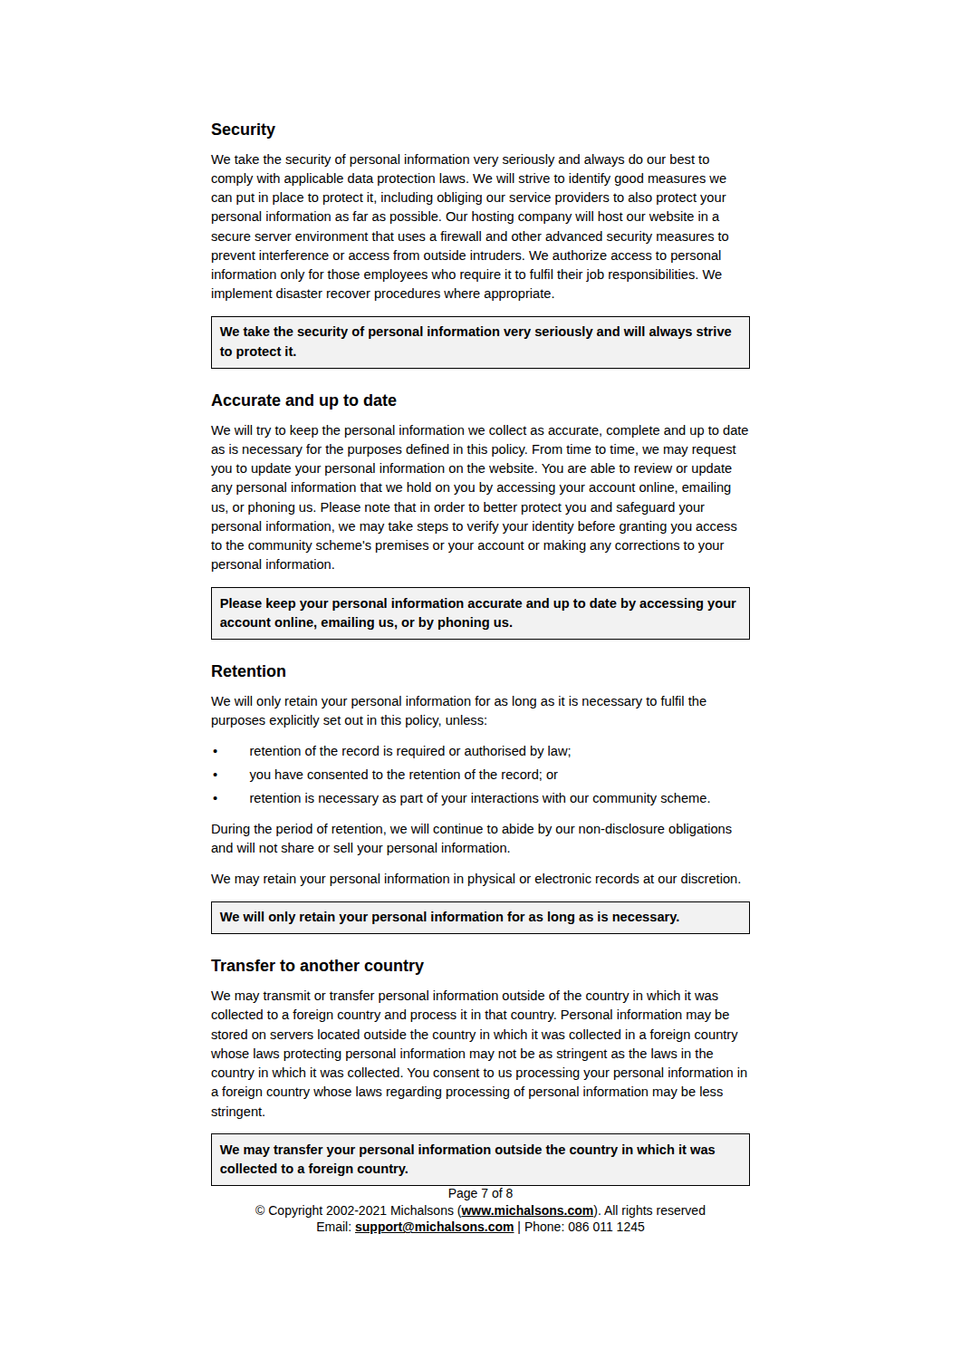Security
We take the security of personal information very seriously and always do our best to comply with applicable data protection laws. We will strive to identify good measures we can put in place to protect it, including obliging our service providers to also protect your personal information as far as possible. Our hosting company will host our website in a secure server environment that uses a firewall and other advanced security measures to prevent interference or access from outside intruders. We authorize access to personal information only for those employees who require it to fulfil their job responsibilities. We implement disaster recover procedures where appropriate.
We take the security of personal information very seriously and will always strive to protect it.
Accurate and up to date
We will try to keep the personal information we collect as accurate, complete and up to date as is necessary for the purposes defined in this policy. From time to time, we may request you to update your personal information on the website. You are able to review or update any personal information that we hold on you by accessing your account online, emailing us, or phoning us. Please note that in order to better protect you and safeguard your personal information, we may take steps to verify your identity before granting you access to the community scheme's premises or your account or making any corrections to your personal information.
Please keep your personal information accurate and up to date by accessing your account online, emailing us, or by phoning us.
Retention
We will only retain your personal information for as long as it is necessary to fulfil the purposes explicitly set out in this policy, unless:
retention of the record is required or authorised by law;
you have consented to the retention of the record; or
retention is necessary as part of your interactions with our community scheme.
During the period of retention, we will continue to abide by our non-disclosure obligations and will not share or sell your personal information.
We may retain your personal information in physical or electronic records at our discretion.
We will only retain your personal information for as long as is necessary.
Transfer to another country
We may transmit or transfer personal information outside of the country in which it was collected to a foreign country and process it in that country. Personal information may be stored on servers located outside the country in which it was collected in a foreign country whose laws protecting personal information may not be as stringent as the laws in the country in which it was collected. You consent to us processing your personal information in a foreign country whose laws regarding processing of personal information may be less stringent.
We may transfer your personal information outside the country in which it was collected to a foreign country.
Page 7 of 8
© Copyright 2002-2021 Michalsons (www.michalsons.com). All rights reserved
Email: support@michalsons.com | Phone: 086 011 1245